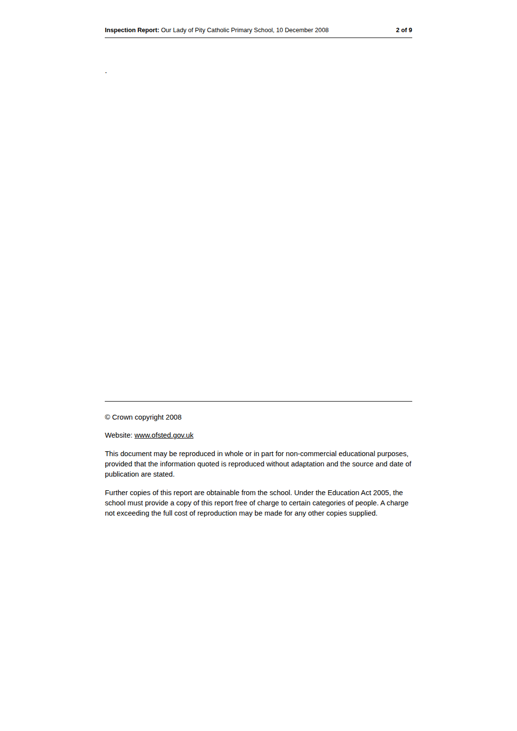Inspection Report: Our Lady of Pity Catholic Primary School, 10 December 2008
2 of 9
.
© Crown copyright 2008
Website: www.ofsted.gov.uk
This document may be reproduced in whole or in part for non-commercial educational purposes, provided that the information quoted is reproduced without adaptation and the source and date of publication are stated.
Further copies of this report are obtainable from the school. Under the Education Act 2005, the school must provide a copy of this report free of charge to certain categories of people. A charge not exceeding the full cost of reproduction may be made for any other copies supplied.